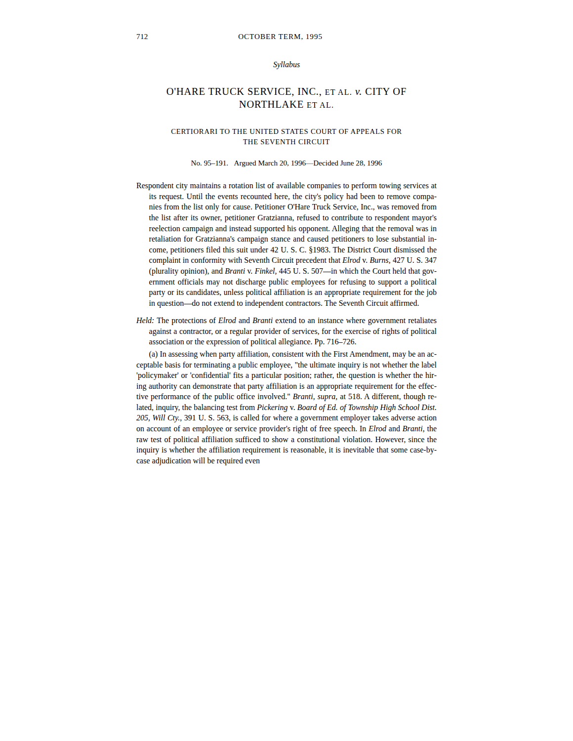712 OCTOBER TERM, 1995
Syllabus
O'HARE TRUCK SERVICE, INC., ET AL. v. CITY OF
NORTHLAKE ET AL.
CERTIORARI TO THE UNITED STATES COURT OF APPEALS FOR
THE SEVENTH CIRCUIT
No. 95–191. Argued March 20, 1996—Decided June 28, 1996
Respondent city maintains a rotation list of available companies to perform towing services at its request. Until the events recounted here, the city's policy had been to remove companies from the list only for cause. Petitioner O'Hare Truck Service, Inc., was removed from the list after its owner, petitioner Gratzianna, refused to contribute to respondent mayor's reelection campaign and instead supported his opponent. Alleging that the removal was in retaliation for Gratzianna's campaign stance and caused petitioners to lose substantial income, petitioners filed this suit under 42 U. S. C. §1983. The District Court dismissed the complaint in conformity with Seventh Circuit precedent that Elrod v. Burns, 427 U. S. 347 (plurality opinion), and Branti v. Finkel, 445 U. S. 507—in which the Court held that government officials may not discharge public employees for refusing to support a political party or its candidates, unless political affiliation is an appropriate requirement for the job in question—do not extend to independent contractors. The Seventh Circuit affirmed.
Held: The protections of Elrod and Branti extend to an instance where government retaliates against a contractor, or a regular provider of services, for the exercise of rights of political association or the expression of political allegiance. Pp. 716–726.
(a) In assessing when party affiliation, consistent with the First Amendment, may be an acceptable basis for terminating a public employee, "the ultimate inquiry is not whether the label 'policymaker' or 'confidential' fits a particular position; rather, the question is whether the hiring authority can demonstrate that party affiliation is an appropriate requirement for the effective performance of the public office involved." Branti, supra, at 518. A different, though related, inquiry, the balancing test from Pickering v. Board of Ed. of Township High School Dist. 205, Will Cty., 391 U. S. 563, is called for where a government employer takes adverse action on account of an employee or service provider's right of free speech. In Elrod and Branti, the raw test of political affiliation sufficed to show a constitutional violation. However, since the inquiry is whether the affiliation requirement is reasonable, it is inevitable that some case-by-case adjudication will be required even